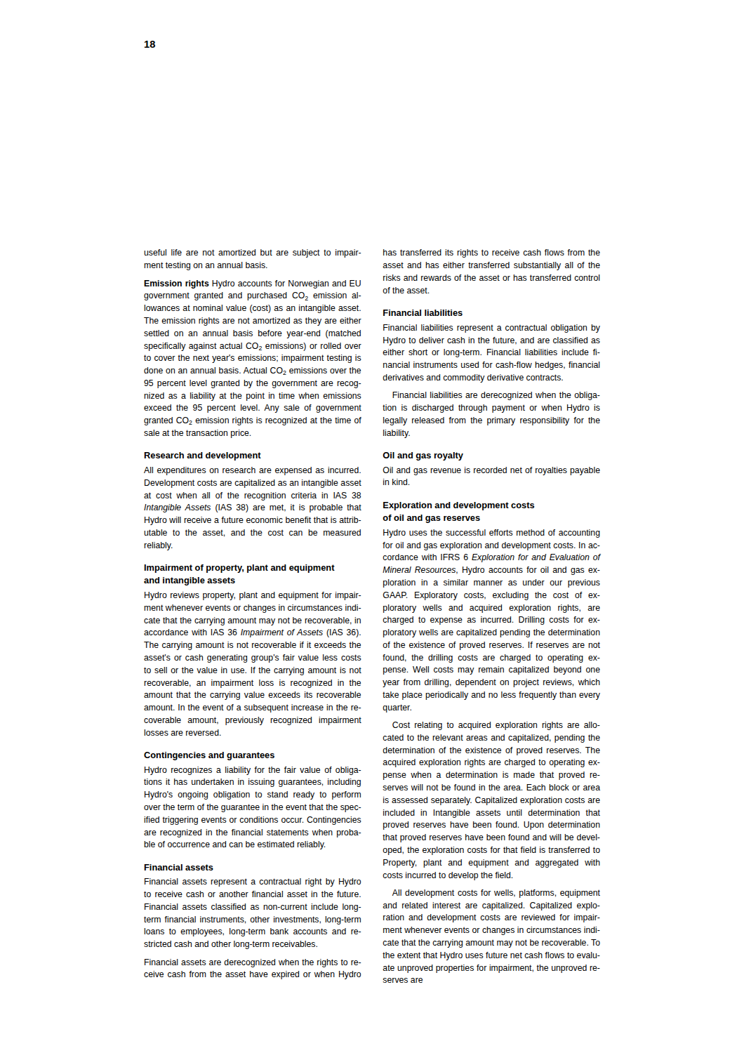18
useful life are not amortized but are subject to impairment testing on an annual basis.
Emission rights Hydro accounts for Norwegian and EU government granted and purchased CO2 emission allowances at nominal value (cost) as an intangible asset. The emission rights are not amortized as they are either settled on an annual basis before year-end (matched specifically against actual CO2 emissions) or rolled over to cover the next year's emissions; impairment testing is done on an annual basis. Actual CO2 emissions over the 95 percent level granted by the government are recognized as a liability at the point in time when emissions exceed the 95 percent level. Any sale of government granted CO2 emission rights is recognized at the time of sale at the transaction price.
Research and development
All expenditures on research are expensed as incurred. Development costs are capitalized as an intangible asset at cost when all of the recognition criteria in IAS 38 Intangible Assets (IAS 38) are met, it is probable that Hydro will receive a future economic benefit that is attributable to the asset, and the cost can be measured reliably.
Impairment of property, plant and equipment
and intangible assets
Hydro reviews property, plant and equipment for impairment whenever events or changes in circumstances indicate that the carrying amount may not be recoverable, in accordance with IAS 36 Impairment of Assets (IAS 36). The carrying amount is not recoverable if it exceeds the asset's or cash generating group's fair value less costs to sell or the value in use. If the carrying amount is not recoverable, an impairment loss is recognized in the amount that the carrying value exceeds its recoverable amount. In the event of a subsequent increase in the recoverable amount, previously recognized impairment losses are reversed.
Contingencies and guarantees
Hydro recognizes a liability for the fair value of obligations it has undertaken in issuing guarantees, including Hydro's ongoing obligation to stand ready to perform over the term of the guarantee in the event that the specified triggering events or conditions occur. Contingencies are recognized in the financial statements when probable of occurrence and can be estimated reliably.
Financial assets
Financial assets represent a contractual right by Hydro to receive cash or another financial asset in the future. Financial assets classified as non-current include long-term financial instruments, other investments, long-term loans to employees, long-term bank accounts and restricted cash and other long-term receivables.
Financial assets are derecognized when the rights to receive cash from the asset have expired or when Hydro has transferred its rights to receive cash flows from the asset and has either transferred substantially all of the risks and rewards of the asset or has transferred control of the asset.
Financial liabilities
Financial liabilities represent a contractual obligation by Hydro to deliver cash in the future, and are classified as either short or long-term. Financial liabilities include financial instruments used for cash-flow hedges, financial derivatives and commodity derivative contracts.
Financial liabilities are derecognized when the obligation is discharged through payment or when Hydro is legally released from the primary responsibility for the liability.
Oil and gas royalty
Oil and gas revenue is recorded net of royalties payable in kind.
Exploration and development costs
of oil and gas reserves
Hydro uses the successful efforts method of accounting for oil and gas exploration and development costs. In accordance with IFRS 6 Exploration for and Evaluation of Mineral Resources, Hydro accounts for oil and gas exploration in a similar manner as under our previous GAAP. Exploratory costs, excluding the cost of exploratory wells and acquired exploration rights, are charged to expense as incurred. Drilling costs for exploratory wells are capitalized pending the determination of the existence of proved reserves. If reserves are not found, the drilling costs are charged to operating expense. Well costs may remain capitalized beyond one year from drilling, dependent on project reviews, which take place periodically and no less frequently than every quarter.
Cost relating to acquired exploration rights are allocated to the relevant areas and capitalized, pending the determination of the existence of proved reserves. The acquired exploration rights are charged to operating expense when a determination is made that proved reserves will not be found in the area. Each block or area is assessed separately. Capitalized exploration costs are included in Intangible assets until determination that proved reserves have been found. Upon determination that proved reserves have been found and will be developed, the exploration costs for that field is transferred to Property, plant and equipment and aggregated with costs incurred to develop the field.
All development costs for wells, platforms, equipment and related interest are capitalized. Capitalized exploration and development costs are reviewed for impairment whenever events or changes in circumstances indicate that the carrying amount may not be recoverable. To the extent that Hydro uses future net cash flows to evaluate unproved properties for impairment, the unproved reserves are